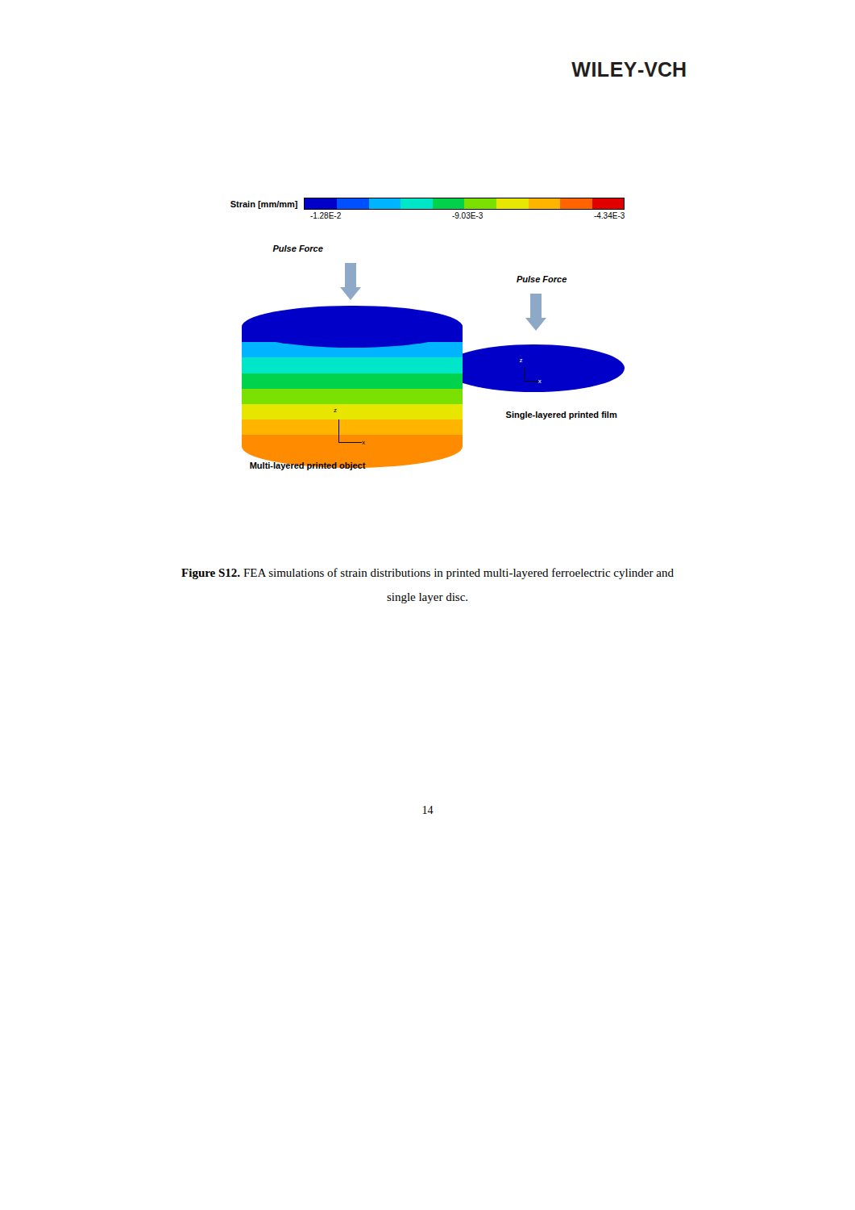WILEY-VCH
Strain [mm/mm]
-1.28E-2 -9.03E-3 -4.34E-3
Pulse Force
z
x
Multi-layered printed object
Pulse Force
z
x
Single-layered printed film
Figure S12. FEA simulations of strain distributions in printed multi-layered ferroelectric cylinder and single layer disc.
14